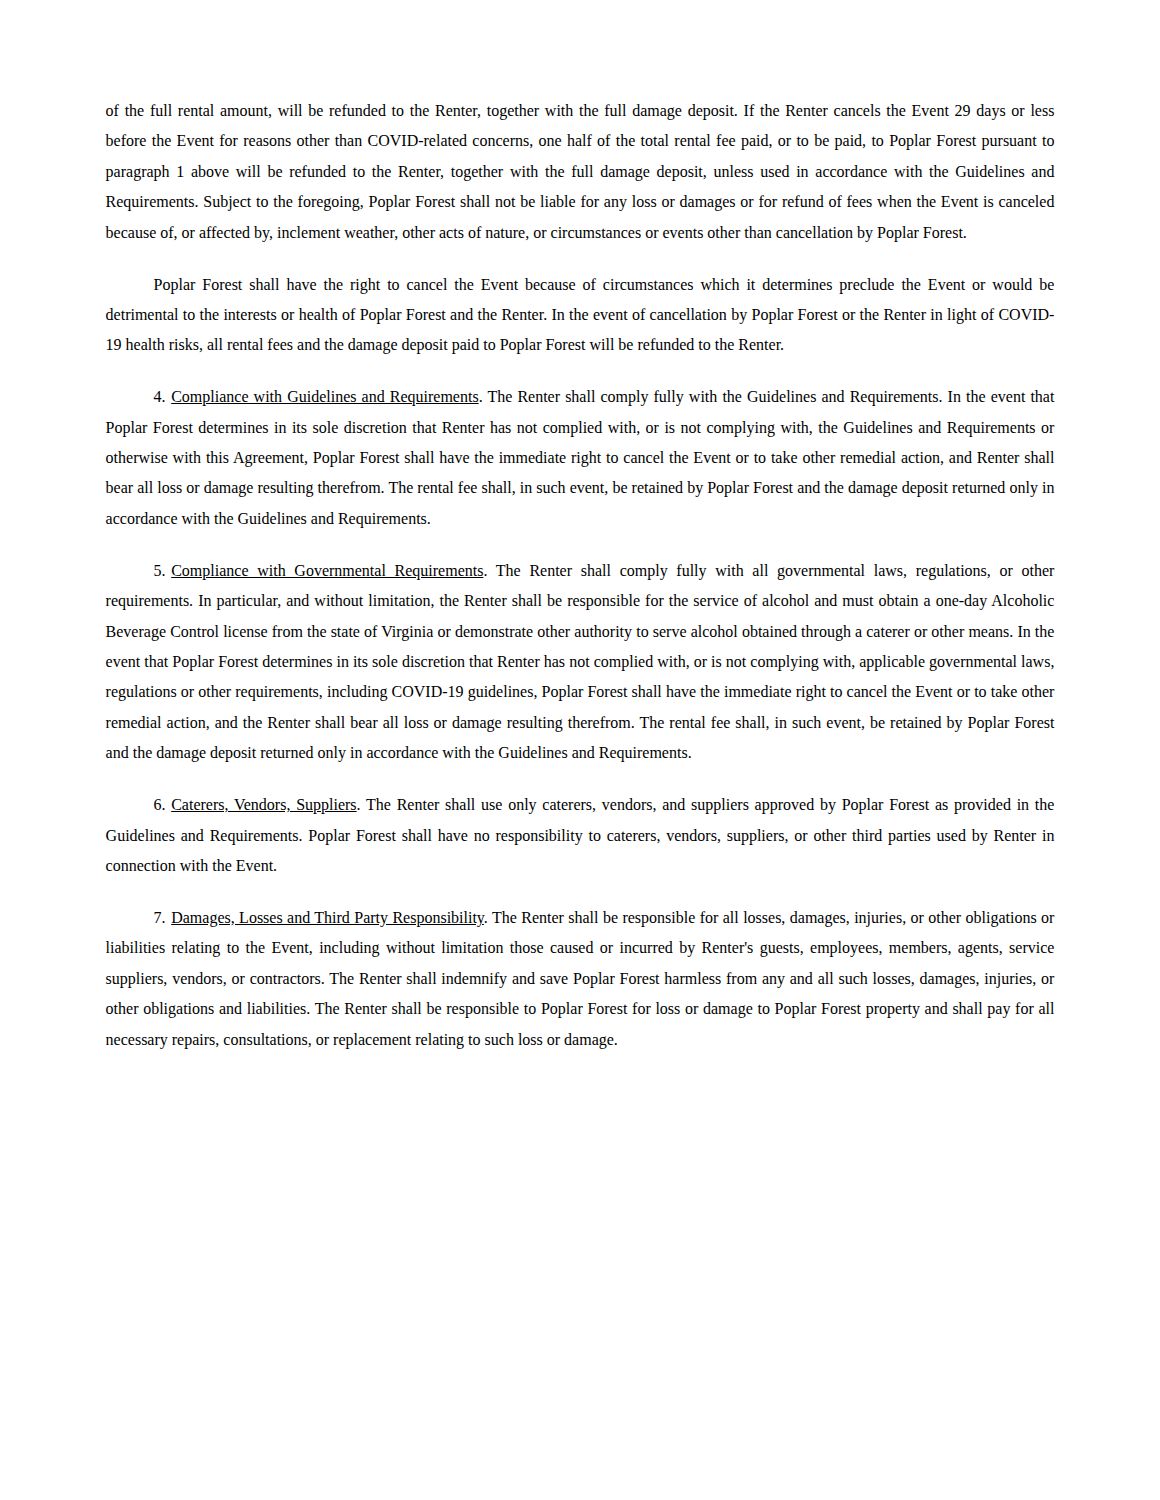of the full rental amount, will be refunded to the Renter, together with the full damage deposit. If the Renter cancels the Event 29 days or less before the Event for reasons other than COVID-related concerns, one half of the total rental fee paid, or to be paid, to Poplar Forest pursuant to paragraph 1 above will be refunded to the Renter, together with the full damage deposit, unless used in accordance with the Guidelines and Requirements. Subject to the foregoing, Poplar Forest shall not be liable for any loss or damages or for refund of fees when the Event is canceled because of, or affected by, inclement weather, other acts of nature, or circumstances or events other than cancellation by Poplar Forest.
Poplar Forest shall have the right to cancel the Event because of circumstances which it determines preclude the Event or would be detrimental to the interests or health of Poplar Forest and the Renter. In the event of cancellation by Poplar Forest or the Renter in light of COVID-19 health risks, all rental fees and the damage deposit paid to Poplar Forest will be refunded to the Renter.
4. Compliance with Guidelines and Requirements. The Renter shall comply fully with the Guidelines and Requirements. In the event that Poplar Forest determines in its sole discretion that Renter has not complied with, or is not complying with, the Guidelines and Requirements or otherwise with this Agreement, Poplar Forest shall have the immediate right to cancel the Event or to take other remedial action, and Renter shall bear all loss or damage resulting therefrom. The rental fee shall, in such event, be retained by Poplar Forest and the damage deposit returned only in accordance with the Guidelines and Requirements.
5. Compliance with Governmental Requirements. The Renter shall comply fully with all governmental laws, regulations, or other requirements. In particular, and without limitation, the Renter shall be responsible for the service of alcohol and must obtain a one-day Alcoholic Beverage Control license from the state of Virginia or demonstrate other authority to serve alcohol obtained through a caterer or other means. In the event that Poplar Forest determines in its sole discretion that Renter has not complied with, or is not complying with, applicable governmental laws, regulations or other requirements, including COVID-19 guidelines, Poplar Forest shall have the immediate right to cancel the Event or to take other remedial action, and the Renter shall bear all loss or damage resulting therefrom. The rental fee shall, in such event, be retained by Poplar Forest and the damage deposit returned only in accordance with the Guidelines and Requirements.
6. Caterers, Vendors, Suppliers. The Renter shall use only caterers, vendors, and suppliers approved by Poplar Forest as provided in the Guidelines and Requirements. Poplar Forest shall have no responsibility to caterers, vendors, suppliers, or other third parties used by Renter in connection with the Event.
7. Damages, Losses and Third Party Responsibility. The Renter shall be responsible for all losses, damages, injuries, or other obligations or liabilities relating to the Event, including without limitation those caused or incurred by Renter's guests, employees, members, agents, service suppliers, vendors, or contractors. The Renter shall indemnify and save Poplar Forest harmless from any and all such losses, damages, injuries, or other obligations and liabilities. The Renter shall be responsible to Poplar Forest for loss or damage to Poplar Forest property and shall pay for all necessary repairs, consultations, or replacement relating to such loss or damage.